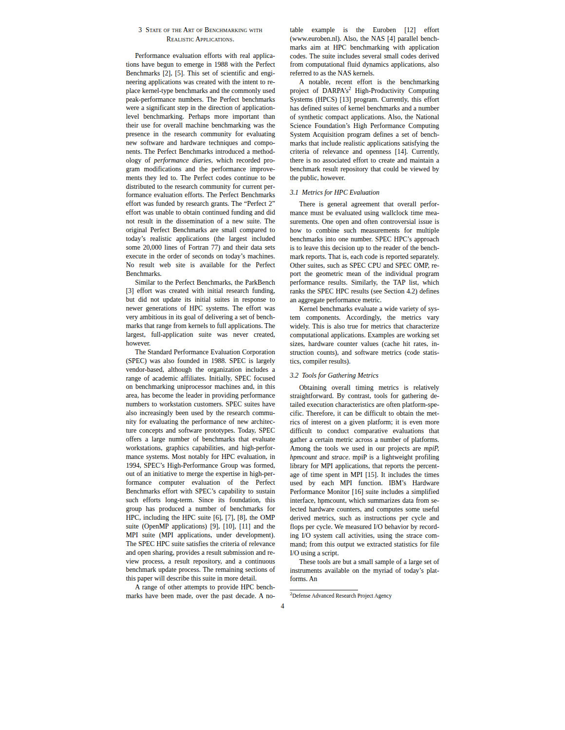3 State of the Art of Benchmarking with
Realistic Applications.
Performance evaluation efforts with real applications have begun to emerge in 1988 with the Perfect Benchmarks [2], [5]. This set of scientific and engineering applications was created with the intent to replace kernel-type benchmarks and the commonly used peak-performance numbers. The Perfect benchmarks were a significant step in the direction of application-level benchmarking. Perhaps more important than their use for overall machine benchmarking was the presence in the research community for evaluating new software and hardware techniques and components. The Perfect Benchmarks introduced a methodology of performance diaries, which recorded program modifications and the performance improvements they led to. The Perfect codes continue to be distributed to the research community for current performance evaluation efforts. The Perfect Benchmarks effort was funded by research grants. The “Perfect 2” effort was unable to obtain continued funding and did not result in the dissemination of a new suite. The original Perfect Benchmarks are small compared to today’s realistic applications (the largest included some 20,000 lines of Fortran 77) and their data sets execute in the order of seconds on today’s machines. No result web site is available for the Perfect Benchmarks.
Similar to the Perfect Benchmarks, the ParkBench [3] effort was created with initial research funding, but did not update its initial suites in response to newer generations of HPC systems. The effort was very ambitious in its goal of delivering a set of benchmarks that range from kernels to full applications. The largest, full-application suite was never created, however.
The Standard Performance Evaluation Corporation (SPEC) was also founded in 1988. SPEC is largely vendor-based, although the organization includes a range of academic affiliates. Initially, SPEC focused on benchmarking uniprocessor machines and, in this area, has become the leader in providing performance numbers to workstation customers. SPEC suites have also increasingly been used by the research community for evaluating the performance of new architecture concepts and software prototypes. Today, SPEC offers a large number of benchmarks that evaluate workstations, graphics capabilities, and high-performance systems. Most notably for HPC evaluation, in 1994, SPEC’s High-Performance Group was formed, out of an initiative to merge the expertise in high-performance computer evaluation of the Perfect Benchmarks effort with SPEC’s capability to sustain such efforts long-term. Since its foundation, this group has produced a number of benchmarks for HPC, including the HPC suite [6], [7], [8], the OMP suite (OpenMP applications) [9], [10], [11] and the MPI suite (MPI applications, under development). The SPEC HPC suite satisfies the criteria of relevance and open sharing, provides a result submission and review process, a result repository, and a continuous benchmark update process. The remaining sections of this paper will describe this suite in more detail.
A range of other attempts to provide HPC benchmarks have been made, over the past decade. A notable example is the Euroben [12] effort (www.euroben.nl). Also, the NAS [4] parallel benchmarks aim at HPC benchmarking with application codes. The suite includes several small codes derived from computational fluid dynamics applications, also referred to as the NAS kernels.
A notable, recent effort is the benchmarking project of DARPA’s2 High-Productivity Computing Systems (HPCS) [13] program. Currently, this effort has defined suites of kernel benchmarks and a number of synthetic compact applications. Also, the National Science Foundation’s High Performance Computing System Acquisition program defines a set of benchmarks that include realistic applications satisfying the criteria of relevance and openness [14]. Currently, there is no associated effort to create and maintain a benchmark result repository that could be viewed by the public, however.
3.1 Metrics for HPC Evaluation
There is general agreement that overall performance must be evaluated using wallclock time measurements. One open and often controversial issue is how to combine such measurements for multiple benchmarks into one number. SPEC HPC’s approach is to leave this decision up to the reader of the benchmark reports. That is, each code is reported separately. Other suites, such as SPEC CPU and SPEC OMP, report the geometric mean of the individual program performance results. Similarly, the TAP list, which ranks the SPEC HPC results (see Section 4.2) defines an aggregate performance metric.
Kernel benchmarks evaluate a wide variety of system components. Accordingly, the metrics vary widely. This is also true for metrics that characterize computational applications. Examples are working set sizes, hardware counter values (cache hit rates, instruction counts), and software metrics (code statistics, compiler results).
3.2 Tools for Gathering Metrics
Obtaining overall timing metrics is relatively straightforward. By contrast, tools for gathering detailed execution characteristics are often platform-specific. Therefore, it can be difficult to obtain the metrics of interest on a given platform; it is even more difficult to conduct comparative evaluations that gather a certain metric across a number of platforms. Among the tools we used in our projects are mpiP, hpmcount and strace. mpiP is a lightweight profiling library for MPI applications, that reports the percentage of time spent in MPI [15]. It includes the times used by each MPI function. IBM’s Hardware Performance Monitor [16] suite includes a simplified interface, hpmcount, which summarizes data from selected hardware counters, and computes some useful derived metrics, such as instructions per cycle and flops per cycle. We measured I/O behavior by recording I/O system call activities, using the strace command; from this output we extracted statistics for file I/O using a script.
These tools are but a small sample of a large set of instruments available on the myriad of today’s platforms. An
2Defense Advanced Research Project Agency
4